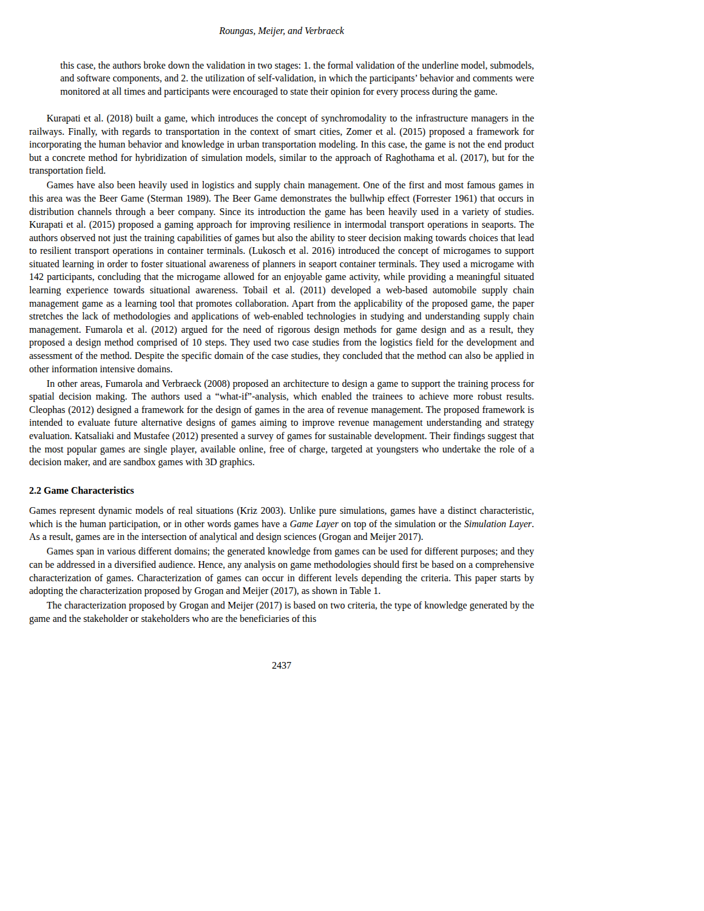Roungas, Meijer, and Verbraeck
this case, the authors broke down the validation in two stages: 1. the formal validation of the underline model, submodels, and software components, and 2. the utilization of self-validation, in which the participants’ behavior and comments were monitored at all times and participants were encouraged to state their opinion for every process during the game.
Kurapati et al. (2018) built a game, which introduces the concept of synchromodality to the infrastructure managers in the railways. Finally, with regards to transportation in the context of smart cities, Zomer et al. (2015) proposed a framework for incorporating the human behavior and knowledge in urban transportation modeling. In this case, the game is not the end product but a concrete method for hybridization of simulation models, similar to the approach of Raghothama et al. (2017), but for the transportation field.
Games have also been heavily used in logistics and supply chain management. One of the first and most famous games in this area was the Beer Game (Sterman 1989). The Beer Game demonstrates the bullwhip effect (Forrester 1961) that occurs in distribution channels through a beer company. Since its introduction the game has been heavily used in a variety of studies. Kurapati et al. (2015) proposed a gaming approach for improving resilience in intermodal transport operations in seaports. The authors observed not just the training capabilities of games but also the ability to steer decision making towards choices that lead to resilient transport operations in container terminals. (Lukosch et al. 2016) introduced the concept of microgames to support situated learning in order to foster situational awareness of planners in seaport container terminals. They used a microgame with 142 participants, concluding that the microgame allowed for an enjoyable game activity, while providing a meaningful situated learning experience towards situational awareness. Tobail et al. (2011) developed a web-based automobile supply chain management game as a learning tool that promotes collaboration. Apart from the applicability of the proposed game, the paper stretches the lack of methodologies and applications of web-enabled technologies in studying and understanding supply chain management. Fumarola et al. (2012) argued for the need of rigorous design methods for game design and as a result, they proposed a design method comprised of 10 steps. They used two case studies from the logistics field for the development and assessment of the method. Despite the specific domain of the case studies, they concluded that the method can also be applied in other information intensive domains.
In other areas, Fumarola and Verbraeck (2008) proposed an architecture to design a game to support the training process for spatial decision making. The authors used a “what-if”-analysis, which enabled the trainees to achieve more robust results. Cleophas (2012) designed a framework for the design of games in the area of revenue management. The proposed framework is intended to evaluate future alternative designs of games aiming to improve revenue management understanding and strategy evaluation. Katsaliaki and Mustafee (2012) presented a survey of games for sustainable development. Their findings suggest that the most popular games are single player, available online, free of charge, targeted at youngsters who undertake the role of a decision maker, and are sandbox games with 3D graphics.
2.2 Game Characteristics
Games represent dynamic models of real situations (Kriz 2003). Unlike pure simulations, games have a distinct characteristic, which is the human participation, or in other words games have a Game Layer on top of the simulation or the Simulation Layer. As a result, games are in the intersection of analytical and design sciences (Grogan and Meijer 2017).
Games span in various different domains; the generated knowledge from games can be used for different purposes; and they can be addressed in a diversified audience. Hence, any analysis on game methodologies should first be based on a comprehensive characterization of games. Characterization of games can occur in different levels depending the criteria. This paper starts by adopting the characterization proposed by Grogan and Meijer (2017), as shown in Table 1.
The characterization proposed by Grogan and Meijer (2017) is based on two criteria, the type of knowledge generated by the game and the stakeholder or stakeholders who are the beneficiaries of this
2437